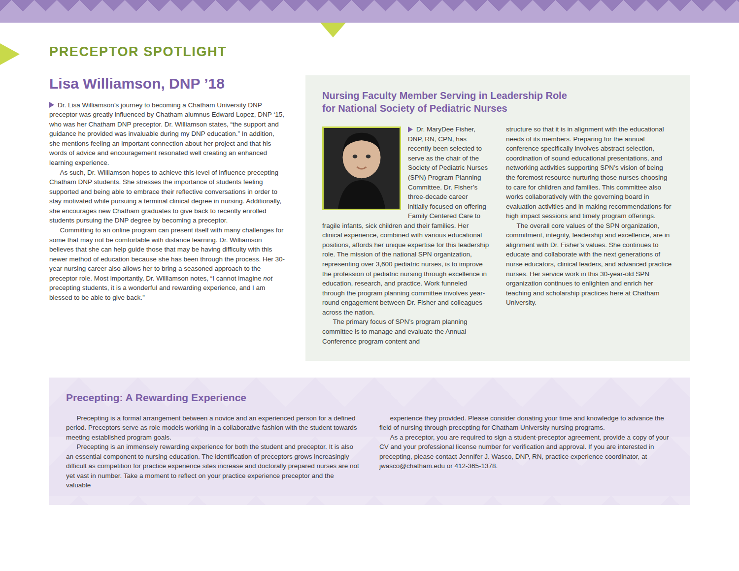Preceptor Spotlight
Lisa Williamson, DNP ’18
Dr. Lisa Williamson’s journey to becoming a Chatham University DNP preceptor was greatly influenced by Chatham alumnus Edward Lopez, DNP ‘15, who was her Chatham DNP preceptor. Dr. Williamson states, “the support and guidance he provided was invaluable during my DNP education.” In addition, she mentions feeling an important connection about her project and that his words of advice and encouragement resonated well creating an enhanced learning experience.
As such, Dr. Williamson hopes to achieve this level of influence precepting Chatham DNP students. She stresses the importance of students feeling supported and being able to embrace their reflective conversations in order to stay motivated while pursuing a terminal clinical degree in nursing. Additionally, she encourages new Chatham graduates to give back to recently enrolled students pursuing the DNP degree by becoming a preceptor.
Committing to an online program can present itself with many challenges for some that may not be comfortable with distance learning. Dr. Williamson believes that she can help guide those that may be having difficulty with this newer method of education because she has been through the process. Her 30-year nursing career also allows her to bring a seasoned approach to the preceptor role. Most importantly, Dr. Williamson notes, “I cannot imagine not precepting students, it is a wonderful and rewarding experience, and I am blessed to be able to give back.”
Nursing Faculty Member Serving in Leadership Role
for National Society of Pediatric Nurses
Dr. MaryDee Fisher, DNP, RN, CPN, has recently been selected to serve as the chair of the Society of Pediatric Nurses (SPN) Program Planning Committee. Dr. Fisher’s three-decade career initially focused on offering Family Centered Care to fragile infants, sick children and their families. Her clinical experience, combined with various educational positions, affords her unique expertise for this leadership role. The mission of the national SPN organization, representing over 3,600 pediatric nurses, is to improve the profession of pediatric nursing through excellence in education, research, and practice. Work funneled through the program planning committee involves year-round engagement between Dr. Fisher and colleagues across the nation.
The primary focus of SPN’s program planning committee is to manage and evaluate the Annual Conference program content and
structure so that it is in alignment with the educational needs of its members. Preparing for the annual conference specifically involves abstract selection, coordination of sound educational presentations, and networking activities supporting SPN’s vision of being the foremost resource nurturing those nurses choosing to care for children and families. This committee also works collaboratively with the governing board in evaluation activities and in making recommendations for high impact sessions and timely program offerings.
The overall core values of the SPN organization, commitment, integrity, leadership and excellence, are in alignment with Dr. Fisher’s values. She continues to educate and collaborate with the next generations of nurse educators, clinical leaders, and advanced practice nurses. Her service work in this 30-year-old SPN organization continues to enlighten and enrich her teaching and scholarship practices here at Chatham University.
Precepting: A Rewarding Experience
Precepting is a formal arrangement between a novice and an experienced person for a defined period. Preceptors serve as role models working in a collaborative fashion with the student towards meeting established program goals.
Precepting is an immensely rewarding experience for both the student and preceptor. It is also an essential component to nursing education. The identification of preceptors grows increasingly difficult as competition for practice experience sites increase and doctorally prepared nurses are not yet vast in number. Take a moment to reflect on your practice experience preceptor and the valuable
experience they provided. Please consider donating your time and knowledge to advance the field of nursing through precepting for Chatham University nursing programs.
As a preceptor, you are required to sign a student-preceptor agreement, provide a copy of your CV and your professional license number for verification and approval. If you are interested in precepting, please contact Jennifer J. Wasco, DNP, RN, practice experience coordinator, at jwasco@chatham.edu or 412-365-1378.